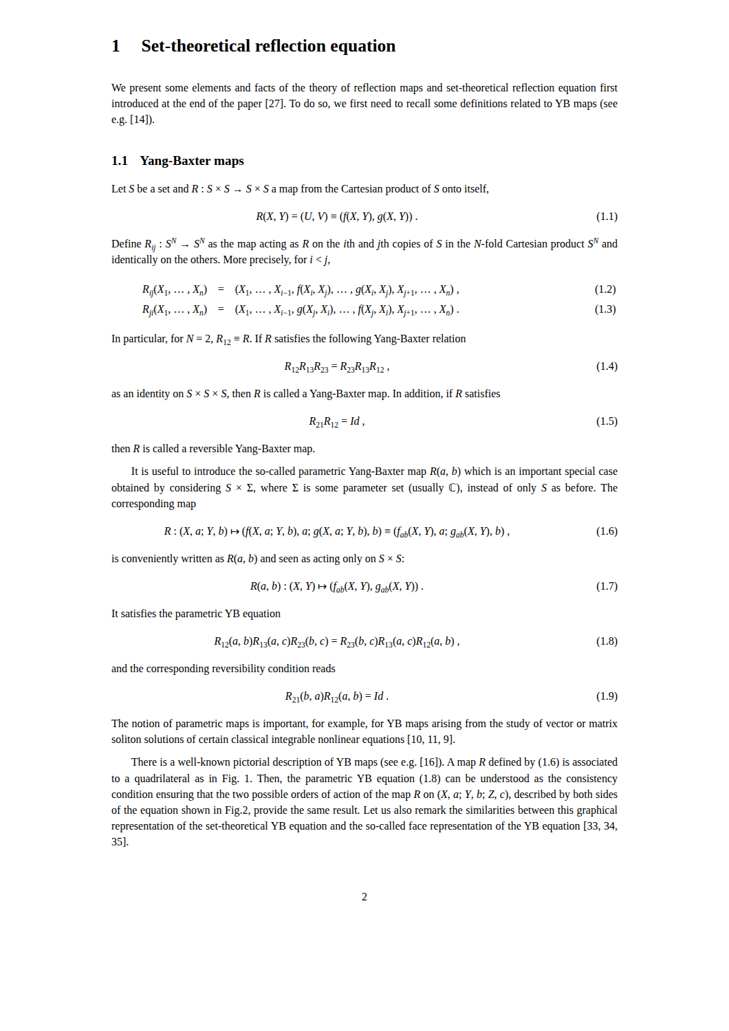1 Set-theoretical reflection equation
We present some elements and facts of the theory of reflection maps and set-theoretical reflection equation first introduced at the end of the paper [27]. To do so, we first need to recall some definitions related to YB maps (see e.g. [14]).
1.1 Yang-Baxter maps
Let S be a set and R : S × S → S × S a map from the Cartesian product of S onto itself,
R(X, Y) = (U, V) ≡ (f(X, Y), g(X, Y)) .
(1.1)
Define Rij : SN → SN as the map acting as R on the ith and jth copies of S in the N-fold Cartesian product SN and identically on the others. More precisely, for i < j,
| R ij ( X 1 , … , X n ) | = | ( X 1 , … , X i −1 , f ( X i , X j ), … , g ( X i , X j ), X j +1 , … , X n ) , | (1.2) |
| R ji ( X 1 , … , X n ) | = | ( X 1 , … , X i −1 , g ( X j , X i ), … , f ( X j , X i ), X j +1 , … , X n ) . | (1.3) |
In particular, for N = 2, R12 ≡ R. If R satisfies the following Yang-Baxter relation
R12R13R23 = R23R13R12 ,
(1.4)
as an identity on S × S × S, then R is called a Yang-Baxter map. In addition, if R satisfies
R21R12 = Id ,
(1.5)
then R is called a reversible Yang-Baxter map.
It is useful to introduce the so-called parametric Yang-Baxter map R(a, b) which is an important special case obtained by considering S × Σ, where Σ is some parameter set (usually ℂ), instead of only S as before. The corresponding map
R : (X, a; Y, b) ↦ (f(X, a; Y, b), a; g(X, a; Y, b), b) ≡ (fab(X, Y), a; gab(X, Y), b) ,
(1.6)
is conveniently written as R(a, b) and seen as acting only on S × S:
R(a, b) : (X, Y) ↦ (fab(X, Y), gab(X, Y)) .
(1.7)
It satisfies the parametric YB equation
R12(a, b)R13(a, c)R23(b, c) = R23(b, c)R13(a, c)R12(a, b) ,
(1.8)
and the corresponding reversibility condition reads
R21(b, a)R12(a, b) = Id .
(1.9)
The notion of parametric maps is important, for example, for YB maps arising from the study of vector or matrix soliton solutions of certain classical integrable nonlinear equations [10, 11, 9].
There is a well-known pictorial description of YB maps (see e.g. [16]). A map R defined by (1.6) is associated to a quadrilateral as in Fig. 1. Then, the parametric YB equation (1.8) can be understood as the consistency condition ensuring that the two possible orders of action of the map R on (X, a; Y, b; Z, c), described by both sides of the equation shown in Fig.2, provide the same result. Let us also remark the similarities between this graphical representation of the set-theoretical YB equation and the so-called face representation of the YB equation [33, 34, 35].
2